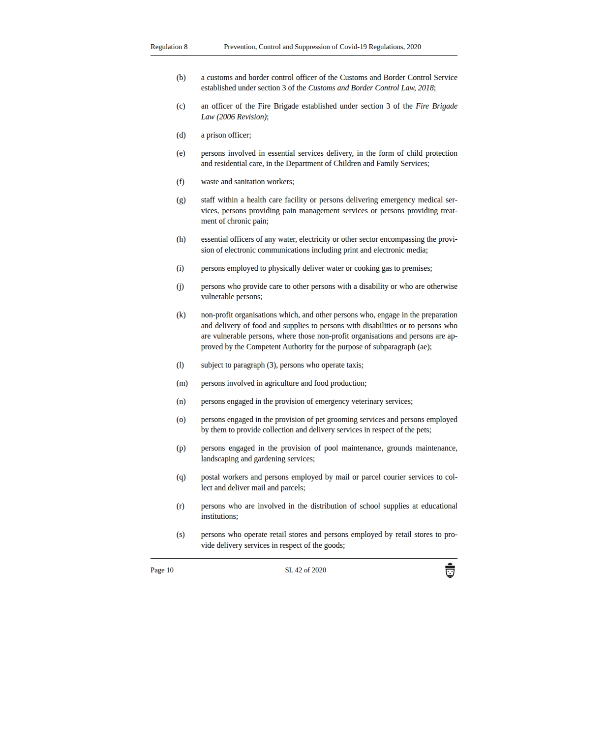Regulation 8
Prevention, Control and Suppression of Covid-19 Regulations, 2020
(b) a customs and border control officer of the Customs and Border Control Service established under section 3 of the Customs and Border Control Law, 2018;
(c) an officer of the Fire Brigade established under section 3 of the Fire Brigade Law (2006 Revision);
(d) a prison officer;
(e) persons involved in essential services delivery, in the form of child protection and residential care, in the Department of Children and Family Services;
(f) waste and sanitation workers;
(g) staff within a health care facility or persons delivering emergency medical services, persons providing pain management services or persons providing treatment of chronic pain;
(h) essential officers of any water, electricity or other sector encompassing the provision of electronic communications including print and electronic media;
(i) persons employed to physically deliver water or cooking gas to premises;
(j) persons who provide care to other persons with a disability or who are otherwise vulnerable persons;
(k) non-profit organisations which, and other persons who, engage in the preparation and delivery of food and supplies to persons with disabilities or to persons who are vulnerable persons, where those non-profit organisations and persons are approved by the Competent Authority for the purpose of subparagraph (ae);
(l) subject to paragraph (3), persons who operate taxis;
(m) persons involved in agriculture and food production;
(n) persons engaged in the provision of emergency veterinary services;
(o) persons engaged in the provision of pet grooming services and persons employed by them to provide collection and delivery services in respect of the pets;
(p) persons engaged in the provision of pool maintenance, grounds maintenance, landscaping and gardening services;
(q) postal workers and persons employed by mail or parcel courier services to collect and deliver mail and parcels;
(r) persons who are involved in the distribution of school supplies at educational institutions;
(s) persons who operate retail stores and persons employed by retail stores to provide delivery services in respect of the goods;
Page 10
SL 42 of 2020